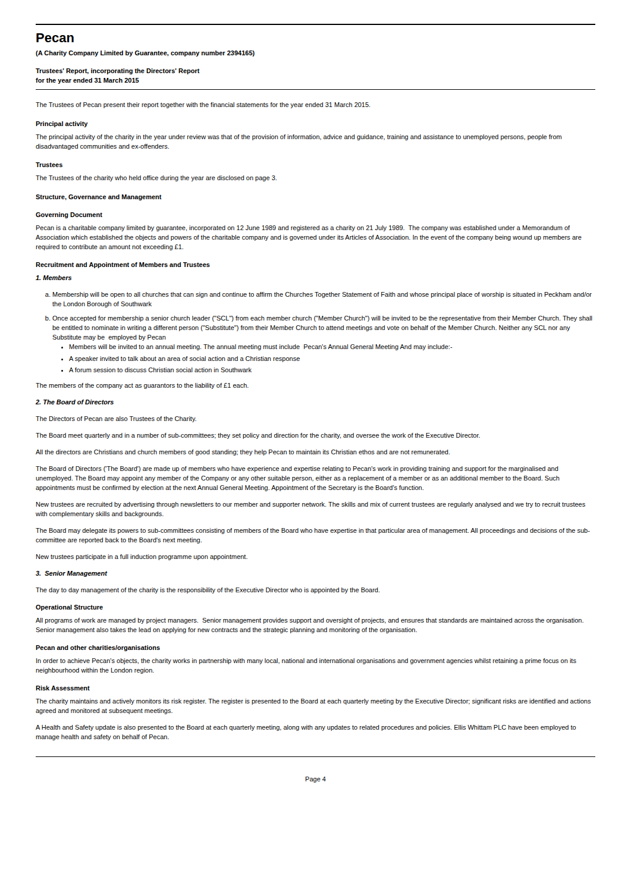Pecan
(A Charity Company Limited by Guarantee, company number 2394165)
Trustees' Report, incorporating the Directors' Report
for the year ended 31 March 2015
The Trustees of Pecan present their report together with the financial statements for the year ended 31 March 2015.
Principal activity
The principal activity of the charity in the year under review was that of the provision of information, advice and guidance, training and assistance to unemployed persons, people from disadvantaged communities and ex-offenders.
Trustees
The Trustees of the charity who held office during the year are disclosed on page 3.
Structure, Governance and Management
Governing Document
Pecan is a charitable company limited by guarantee, incorporated on 12 June 1989 and registered as a charity on 21 July 1989. The company was established under a Memorandum of Association which established the objects and powers of the charitable company and is governed under its Articles of Association. In the event of the company being wound up members are required to contribute an amount not exceeding £1.
Recruitment and Appointment of Members and Trustees
1. Members
Membership will be open to all churches that can sign and continue to affirm the Churches Together Statement of Faith and whose principal place of worship is situated in Peckham and/or the London Borough of Southwark
Once accepted for membership a senior church leader ("SCL") from each member church ("Member Church") will be invited to be the representative from their Member Church. They shall be entitled to nominate in writing a different person ("Substitute") from their Member Church to attend meetings and vote on behalf of the Member Church. Neither any SCL nor any Substitute may be employed by Pecan
Members will be invited to an annual meeting. The annual meeting must include Pecan's Annual General Meeting And may include:-
A speaker invited to talk about an area of social action and a Christian response
A forum session to discuss Christian social action in Southwark
The members of the company act as guarantors to the liability of £1 each.
2. The Board of Directors
The Directors of Pecan are also Trustees of the Charity.
The Board meet quarterly and in a number of sub-committees; they set policy and direction for the charity, and oversee the work of the Executive Director.
All the directors are Christians and church members of good standing; they help Pecan to maintain its Christian ethos and are not remunerated.
The Board of Directors ('The Board') are made up of members who have experience and expertise relating to Pecan's work in providing training and support for the marginalised and unemployed. The Board may appoint any member of the Company or any other suitable person, either as a replacement of a member or as an additional member to the Board. Such appointments must be confirmed by election at the next Annual General Meeting. Appointment of the Secretary is the Board's function.
New trustees are recruited by advertising through newsletters to our member and supporter network. The skills and mix of current trustees are regularly analysed and we try to recruit trustees with complementary skills and backgrounds.
The Board may delegate its powers to sub-committees consisting of members of the Board who have expertise in that particular area of management. All proceedings and decisions of the sub-committee are reported back to the Board's next meeting.
New trustees participate in a full induction programme upon appointment.
3. Senior Management
The day to day management of the charity is the responsibility of the Executive Director who is appointed by the Board.
Operational Structure
All programs of work are managed by project managers. Senior management provides support and oversight of projects, and ensures that standards are maintained across the organisation. Senior management also takes the lead on applying for new contracts and the strategic planning and monitoring of the organisation.
Pecan and other charities/organisations
In order to achieve Pecan's objects, the charity works in partnership with many local, national and international organisations and government agencies whilst retaining a prime focus on its neighbourhood within the London region.
Risk Assessment
The charity maintains and actively monitors its risk register. The register is presented to the Board at each quarterly meeting by the Executive Director; significant risks are identified and actions agreed and monitored at subsequent meetings.
A Health and Safety update is also presented to the Board at each quarterly meeting, along with any updates to related procedures and policies. Ellis Whittam PLC have been employed to manage health and safety on behalf of Pecan.
Page 4